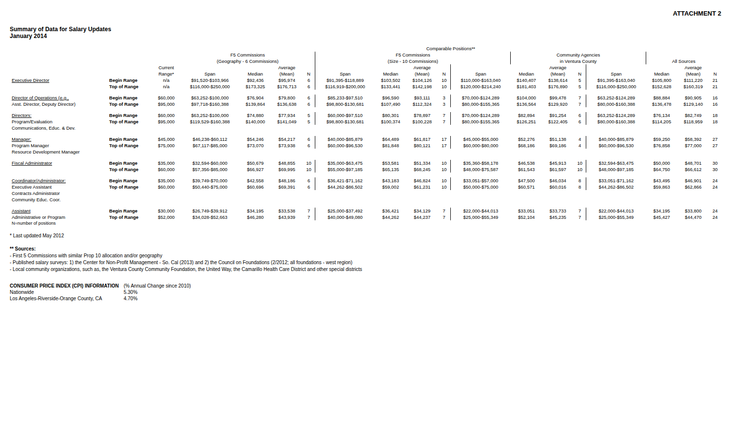ATTACHMENT 2
Summary of Data for Salary Updates
January 2014
| | Comparable Positions** |
| | F5 Commissions | F5 Commissions | Community Agencies | |
| | (Geography - 6 Commissions) | (Size - 10 Commissions) | in Ventura County | All Sources |
| | Current | | | Average | | | | Average | | | | Average | | | | Average | |
| | Range* | Span | Median | (Mean) | N | Span | Median | (Mean) | N | Span | Median | (Mean) | N | Span | Median | (Mean) | N |
| Executive Director | Begin Range | n/a | $91,520-$103,966 | $92,436 | $95,974 | 6 | $91,395-$118,889 | $103,502 | $104,126 | 10 | $110,000-$163,040 | $140,407 | $138,614 | 5 | $91,395-$163,040 | $105,800 | $111,220 | 21 |
| | Top of Range | n/a | $116,000-$250,000 | $173,325 | $176,713 | 6 | $116,919-$200,000 | $133,441 | $142,198 | 10 | $120,000-$214,240 | $181,403 | $176,890 | 5 | $116,000-$250,000 | $152,628 | $160,319 | 21 |
| Director of Operations (e.g., | Begin Range | $60,000 | $63,252-$100,000 | $76,904 | $79,800 | 6 | $85,233-$97,510 | $96,590 | $93,111 | 3 | $70,000-$124,289 | $104,000 | $99,478 | 7 | $63,252-$124,289 | $88,884 | $90,905 | 16 |
| Asst. Director, Deputy Director) | Top of Range | $95,000 | $97,718-$160,388 | $139,864 | $136,638 | 6 | $98,800-$130,681 | $107,490 | $112,324 | 3 | $80,000-$155,365 | $136,564 | $129,920 | 7 | $80,000-$160,388 | $136,478 | $129,140 | 16 |
| Directors: | Begin Range | $60,000 | $63,252-$100,000 | $74,880 | $77,934 | 5 | $60,000-$97,510 | $80,301 | $78,897 | 7 | $70,000-$124,289 | $82,894 | $91,254 | 6 | $63,252-$124,289 | $76,134 | $82,749 | 18 |
| Program/Evaluation | Top of Range | $95,000 | $119,529-$160,388 | $140,000 | $141,049 | 5 | $98,800-$130,681 | $100,374 | $100,228 | 7 | $80,000-$155,365 | $126,251 | $122,405 | 6 | $80,000-$160,388 | $114,205 | $118,959 | 18 |
| Communications, Educ. & Dev. | |
| Manager: | Begin Range | $45,000 | $46,238-$60,112 | $54,246 | $54,217 | 6 | $40,000-$85,879 | $64,489 | $61,817 | 17 | $45,000-$55,000 | $52,276 | $51,138 | 4 | $40,000-$85,879 | $59,250 | $58,392 | 27 |
| Program Manager | Top of Range | $75,000 | $67,117-$85,000 | $73,070 | $73,938 | 6 | $60,000-$96,530 | $81,848 | $80,121 | 17 | $60,000-$80,000 | $68,186 | $69,186 | 4 | $60,000-$96,530 | $76,858 | $77,000 | 27 |
| Resource Development Manager | |
| Fiscal Administrator | Begin Range | $35,000 | $32,594-$60,000 | $50,679 | $48,855 | 10 | $35,000-$63,475 | $53,581 | $51,334 | 10 | $35,360-$58,178 | $46,538 | $45,913 | 10 | $32,594-$63,475 | $50,000 | $48,701 | 30 |
| | Top of Range | $60,000 | $57,356-$85,000 | $66,927 | $69,995 | 10 | $55,000-$97,185 | $65,135 | $68,245 | 10 | $48,000-$75,587 | $61,543 | $61,597 | 10 | $48,000-$97,185 | $64,750 | $66,612 | 30 |
| Coordinator/Administrator: | Begin Range | $35,000 | $39,749-$70,000 | $42,558 | $48,186 | 6 | $36,421-$71,162 | $43,183 | $46,824 | 10 | $33,051-$57,000 | $47,500 | $46,034 | 8 | $33,051-$71,162 | $43,495 | $46,901 | 24 |
| Executive Assistant | Top of Range | $60,000 | $50,440-$75,000 | $60,696 | $69,391 | 6 | $44,262-$86,502 | $59,002 | $61,231 | 10 | $50,000-$75,000 | $60,571 | $60,016 | 8 | $44,262-$86,502 | $59,863 | $62,866 | 24 |
| Contracts Administrator | |
| Community Educ. Coor. | |
| Assistant | Begin Range | $30,000 | $26,749-$39,912 | $34,195 | $33,538 | 7 | $25,000-$37,492 | $36,421 | $34,129 | 7 | $22,000-$44,013 | $33,051 | $33,733 | 7 | $22,000-$44,013 | $34,195 | $33,800 | 24 |
| Administrative or Program | Top of Range | $52,000 | $34,028-$52,663 | $46,280 | $43,939 | 7 | $40,000-$49,080 | $44,262 | $44,237 | 7 | $25,000-$55,349 | $52,104 | $45,235 | 7 | $25,000-$55,349 | $45,427 | $44,470 | 24 |
| N=number of positions | |
* Last updated May 2012
** Sources:
- First 5 Commissions with similar Prop 10 allocation and/or geography
- Published salary surveys: 1) the Center for Non-Profit Management - So. Cal (2013) and 2) the Council on Foundations (2/2012; all foundations - west region)
- Local community organizations, such as, the Ventura County Community Foundation, the United Way, the Camarillo Health Care District and other special districts
| CONSUMER PRICE INDEX (CPI) INFORMATION | (% Annual Change since 2010) |
| Nationwide | 5.30% |
| Los Angeles-Riverside-Orange County, CA | 4.70% |